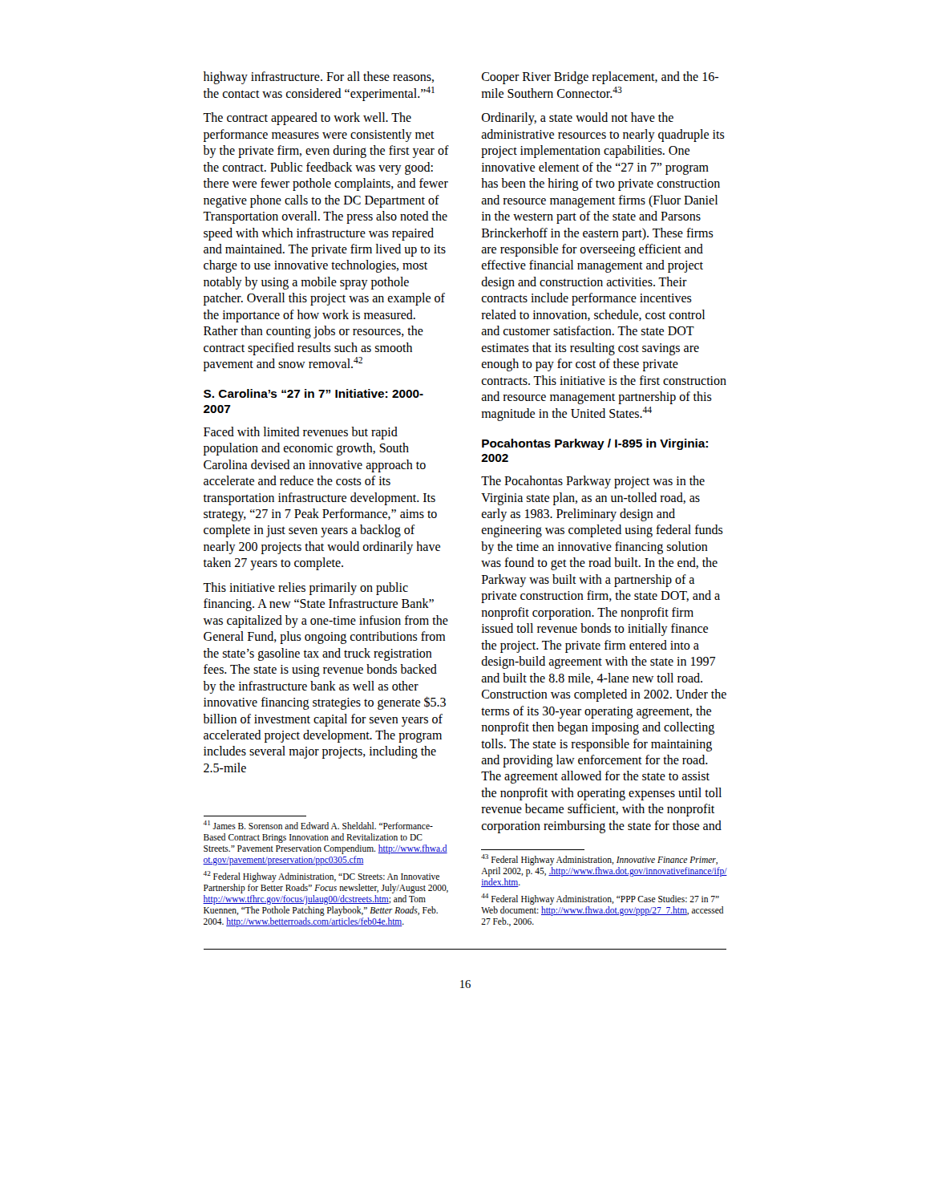highway infrastructure. For all these reasons, the contact was considered “experimental.”41
The contract appeared to work well. The performance measures were consistently met by the private firm, even during the first year of the contract. Public feedback was very good: there were fewer pothole complaints, and fewer negative phone calls to the DC Department of Transportation overall. The press also noted the speed with which infrastructure was repaired and maintained. The private firm lived up to its charge to use innovative technologies, most notably by using a mobile spray pothole patcher. Overall this project was an example of the importance of how work is measured. Rather than counting jobs or resources, the contract specified results such as smooth pavement and snow removal.42
S. Carolina’s “27 in 7” Initiative: 2000-2007
Faced with limited revenues but rapid population and economic growth, South Carolina devised an innovative approach to accelerate and reduce the costs of its transportation infrastructure development. Its strategy, “27 in 7 Peak Performance,” aims to complete in just seven years a backlog of nearly 200 projects that would ordinarily have taken 27 years to complete.
This initiative relies primarily on public financing. A new “State Infrastructure Bank” was capitalized by a one-time infusion from the General Fund, plus ongoing contributions from the state’s gasoline tax and truck registration fees. The state is using revenue bonds backed by the infrastructure bank as well as other innovative financing strategies to generate $5.3 billion of investment capital for seven years of accelerated project development. The program includes several major projects, including the 2.5-mile
41 James B. Sorenson and Edward A. Sheldahl. “Performance-Based Contract Brings Innovation and Revitalization to DC Streets.” Pavement Preservation Compendium. http://www.fhwa.dot.gov/pavement/preservation/ppc0305.cfm
42 Federal Highway Administration, “DC Streets: An Innovative Partnership for Better Roads” Focus newsletter, July/August 2000, http://www.tfhrc.gov/focus/julaug00/dcstreets.htm; and Tom Kuennen, “The Pothole Patching Playbook,” Better Roads, Feb. 2004. http://www.betterroads.com/articles/feb04e.htm.
Cooper River Bridge replacement, and the 16-mile Southern Connector.43
Ordinarily, a state would not have the administrative resources to nearly quadruple its project implementation capabilities. One innovative element of the “27 in 7” program has been the hiring of two private construction and resource management firms (Fluor Daniel in the western part of the state and Parsons Brinckerhoff in the eastern part). These firms are responsible for overseeing efficient and effective financial management and project design and construction activities. Their contracts include performance incentives related to innovation, schedule, cost control and customer satisfaction. The state DOT estimates that its resulting cost savings are enough to pay for cost of these private contracts. This initiative is the first construction and resource management partnership of this magnitude in the United States.44
Pocahontas Parkway / I-895 in Virginia: 2002
The Pocahontas Parkway project was in the Virginia state plan, as an un-tolled road, as early as 1983. Preliminary design and engineering was completed using federal funds by the time an innovative financing solution was found to get the road built. In the end, the Parkway was built with a partnership of a private construction firm, the state DOT, and a nonprofit corporation. The nonprofit firm issued toll revenue bonds to initially finance the project. The private firm entered into a design-build agreement with the state in 1997 and built the 8.8 mile, 4-lane new toll road. Construction was completed in 2002. Under the terms of its 30-year operating agreement, the nonprofit then began imposing and collecting tolls. The state is responsible for maintaining and providing law enforcement for the road. The agreement allowed for the state to assist the nonprofit with operating expenses until toll revenue became sufficient, with the nonprofit corporation reimbursing the state for those and
43 Federal Highway Administration, Innovative Finance Primer, April 2002, p. 45, .http://www.fhwa.dot.gov/innovativefinance/ifp/index.htm.
44 Federal Highway Administration, “PPP Case Studies: 27 in 7” Web document: http://www.fhwa.dot.gov/ppp/27_7.htm, accessed 27 Feb., 2006.
16